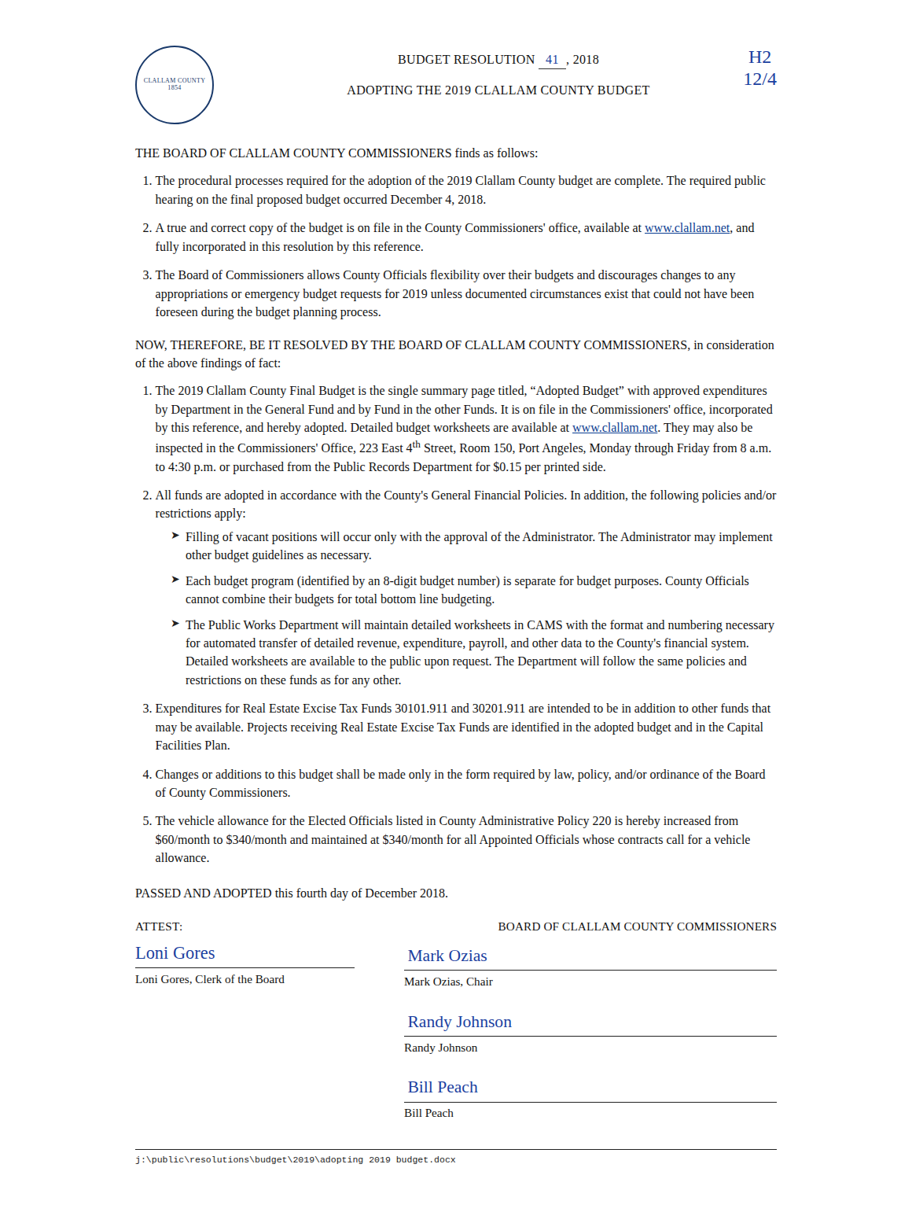H2
12/4
CLALLAM COUNTY
1854
BUDGET RESOLUTION 41, 2018
ADOPTING THE 2019 CLALLAM COUNTY BUDGET
THE BOARD OF CLALLAM COUNTY COMMISSIONERS finds as follows:
The procedural processes required for the adoption of the 2019 Clallam County budget are complete. The required public hearing on the final proposed budget occurred December 4, 2018.
A true and correct copy of the budget is on file in the County Commissioners' office, available at www.clallam.net, and fully incorporated in this resolution by this reference.
The Board of Commissioners allows County Officials flexibility over their budgets and discourages changes to any appropriations or emergency budget requests for 2019 unless documented circumstances exist that could not have been foreseen during the budget planning process.
NOW, THEREFORE, BE IT RESOLVED BY THE BOARD OF CLALLAM COUNTY COMMISSIONERS, in consideration of the above findings of fact:
The 2019 Clallam County Final Budget is the single summary page titled, “Adopted Budget” with approved expenditures by Department in the General Fund and by Fund in the other Funds. It is on file in the Commissioners' office, incorporated by this reference, and hereby adopted. Detailed budget worksheets are available at www.clallam.net. They may also be inspected in the Commissioners' Office, 223 East 4th Street, Room 150, Port Angeles, Monday through Friday from 8 a.m. to 4:30 p.m. or purchased from the Public Records Department for $0.15 per printed side.
All funds are adopted in accordance with the County's General Financial Policies. In addition, the following policies and/or restrictions apply:
Filling of vacant positions will occur only with the approval of the Administrator. The Administrator may implement other budget guidelines as necessary.
Each budget program (identified by an 8-digit budget number) is separate for budget purposes. County Officials cannot combine their budgets for total bottom line budgeting.
The Public Works Department will maintain detailed worksheets in CAMS with the format and numbering necessary for automated transfer of detailed revenue, expenditure, payroll, and other data to the County's financial system. Detailed worksheets are available to the public upon request. The Department will follow the same policies and restrictions on these funds as for any other.
Expenditures for Real Estate Excise Tax Funds 30101.911 and 30201.911 are intended to be in addition to other funds that may be available. Projects receiving Real Estate Excise Tax Funds are identified in the adopted budget and in the Capital Facilities Plan.
Changes or additions to this budget shall be made only in the form required by law, policy, and/or ordinance of the Board of County Commissioners.
The vehicle allowance for the Elected Officials listed in County Administrative Policy 220 is hereby increased from $60/month to $340/month and maintained at $340/month for all Appointed Officials whose contracts call for a vehicle allowance.
PASSED AND ADOPTED this fourth day of December 2018.
ATTEST:
Loni Gores
Loni Gores, Clerk of the Board
BOARD OF CLALLAM COUNTY COMMISSIONERS
Mark Ozias
Mark Ozias, Chair
Randy Johnson
Randy Johnson
Bill Peach
Bill Peach
j:\public\resolutions\budget\2019\adopting 2019 budget.docx